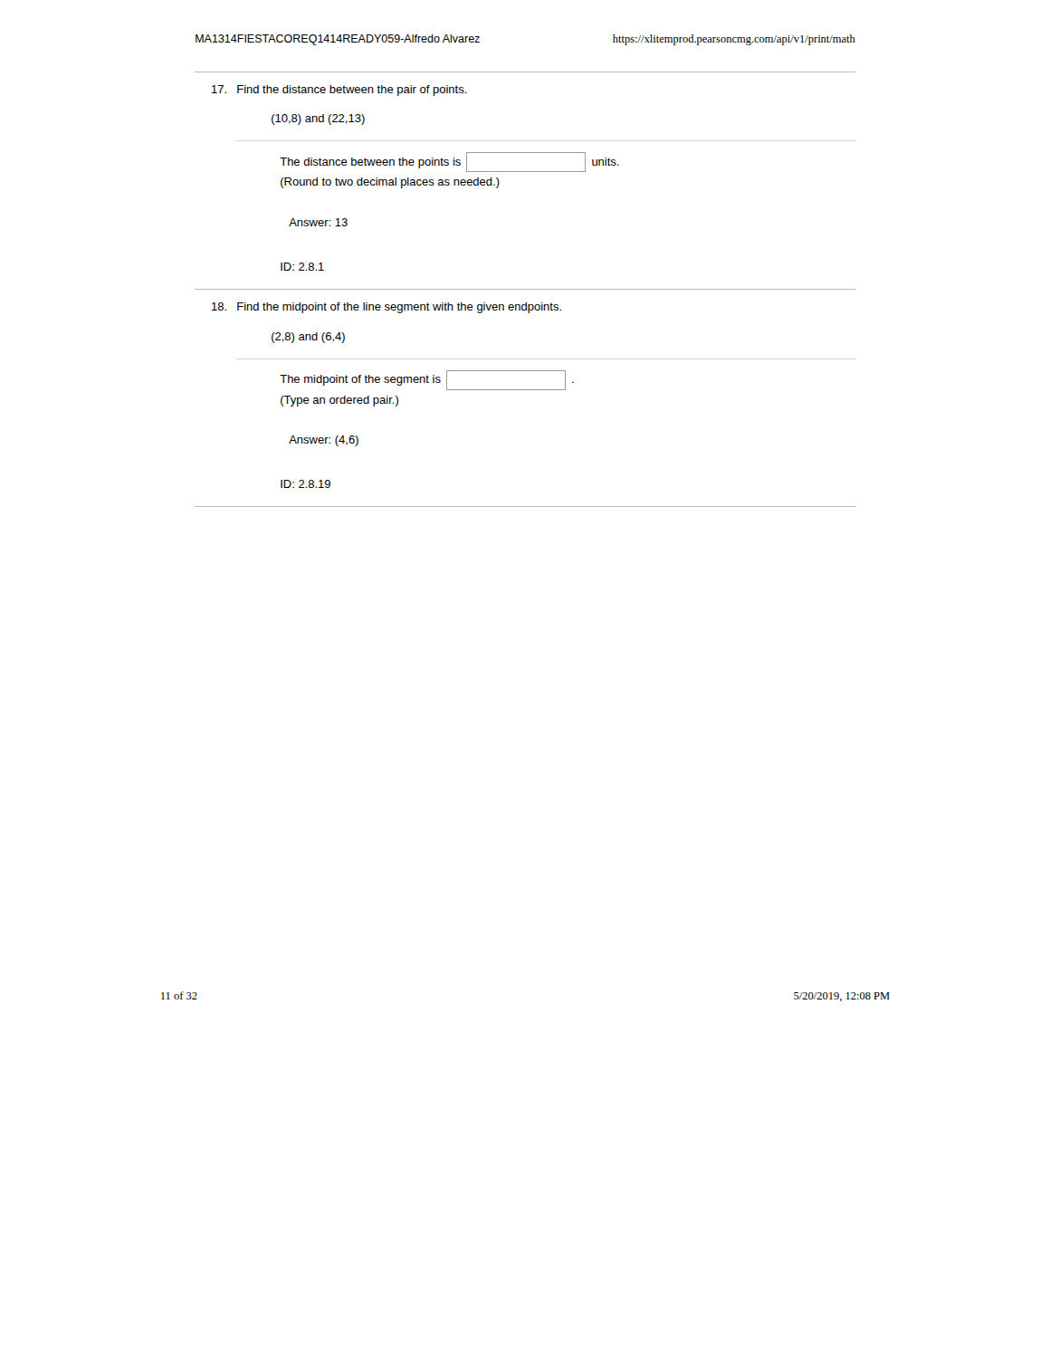MA1314FIESTACOREQ1414READY059-Alfredo Alvarez
https://xlitemprod.pearsoncmg.com/api/v1/print/math
17.
Find the distance between the pair of points.
(10,8) and (22,13)
The distance between the points is units.
(Round to two decimal places as needed.)
Answer: 13
ID: 2.8.1
18.
Find the midpoint of the line segment with the given endpoints.
(2,8) and (6,4)
The midpoint of the segment is .
(Type an ordered pair.)
Answer: (4,6)
ID: 2.8.19
11 of 32
5/20/2019, 12:08 PM